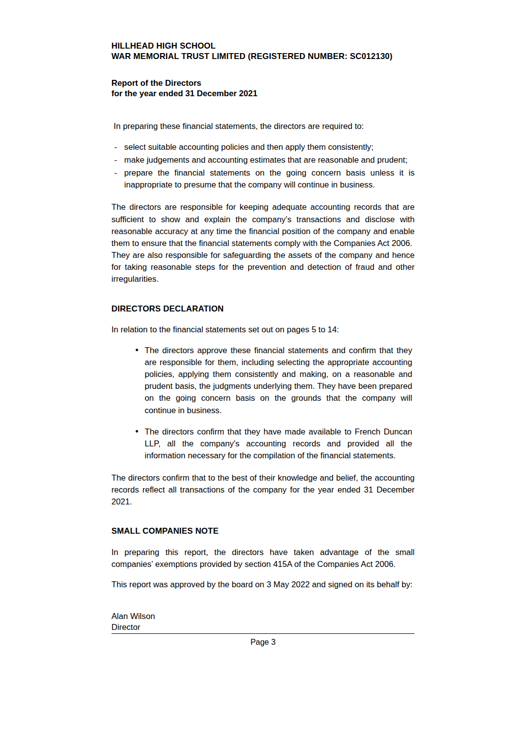HILLHEAD HIGH SCHOOL
WAR MEMORIAL TRUST LIMITED (REGISTERED NUMBER: SC012130)
Report of the Directors
for the year ended 31 December 2021
In preparing these financial statements, the directors are required to:
select suitable accounting policies and then apply them consistently;
make judgements and accounting estimates that are reasonable and prudent;
prepare the financial statements on the going concern basis unless it is inappropriate to presume that the company will continue in business.
The directors are responsible for keeping adequate accounting records that are sufficient to show and explain the company’s transactions and disclose with reasonable accuracy at any time the financial position of the company and enable them to ensure that the financial statements comply with the Companies Act 2006. They are also responsible for safeguarding the assets of the company and hence for taking reasonable steps for the prevention and detection of fraud and other irregularities.
DIRECTORS DECLARATION
In relation to the financial statements set out on pages 5 to 14:
The directors approve these financial statements and confirm that they are responsible for them, including selecting the appropriate accounting policies, applying them consistently and making, on a reasonable and prudent basis, the judgments underlying them. They have been prepared on the going concern basis on the grounds that the company will continue in business.
The directors confirm that they have made available to French Duncan LLP, all the company's accounting records and provided all the information necessary for the compilation of the financial statements.
The directors confirm that to the best of their knowledge and belief, the accounting records reflect all transactions of the company for the year ended 31 December 2021.
SMALL COMPANIES NOTE
In preparing this report, the directors have taken advantage of the small companies’ exemptions provided by section 415A of the Companies Act 2006.
This report was approved by the board on 3 May 2022 and signed on its behalf by:
Alan Wilson
Director
Page 3